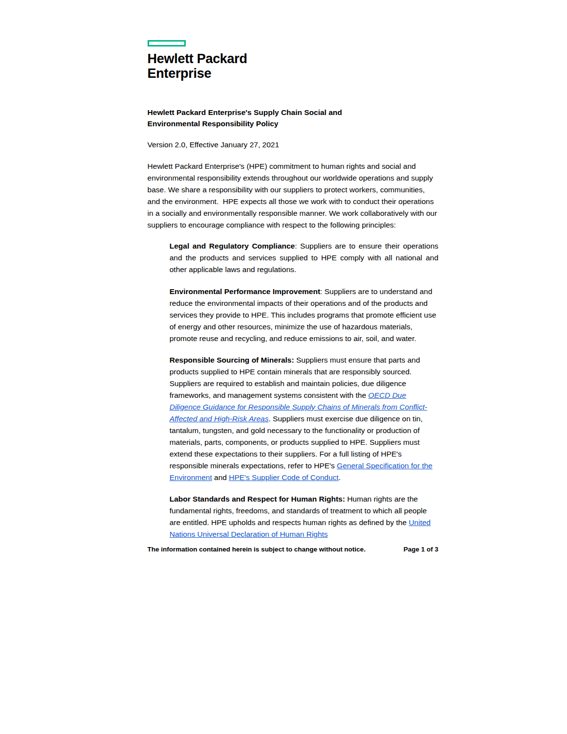Hewlett Packard
Enterprise
Hewlett Packard Enterprise's Supply Chain Social and
Environmental Responsibility Policy
Version 2.0, Effective January 27, 2021
Hewlett Packard Enterprise's (HPE) commitment to human rights and social and environmental responsibility extends throughout our worldwide operations and supply base. We share a responsibility with our suppliers to protect workers, communities, and the environment. HPE expects all those we work with to conduct their operations in a socially and environmentally responsible manner. We work collaboratively with our suppliers to encourage compliance with respect to the following principles:
Legal and Regulatory Compliance: Suppliers are to ensure their operations and the products and services supplied to HPE comply with all national and other applicable laws and regulations.
Environmental Performance Improvement: Suppliers are to understand and reduce the environmental impacts of their operations and of the products and services they provide to HPE. This includes programs that promote efficient use of energy and other resources, minimize the use of hazardous materials, promote reuse and recycling, and reduce emissions to air, soil, and water.
Responsible Sourcing of Minerals: Suppliers must ensure that parts and products supplied to HPE contain minerals that are responsibly sourced. Suppliers are required to establish and maintain policies, due diligence frameworks, and management systems consistent with the OECD Due Diligence Guidance for Responsible Supply Chains of Minerals from Conflict-Affected and High-Risk Areas. Suppliers must exercise due diligence on tin, tantalum, tungsten, and gold necessary to the functionality or production of materials, parts, components, or products supplied to HPE. Suppliers must extend these expectations to their suppliers. For a full listing of HPE's responsible minerals expectations, refer to HPE's General Specification for the Environment and HPE's Supplier Code of Conduct.
Labor Standards and Respect for Human Rights: Human rights are the fundamental rights, freedoms, and standards of treatment to which all people are entitled. HPE upholds and respects human rights as defined by the United Nations Universal Declaration of Human Rights
The information contained herein is subject to change without notice. Page 1 of 3